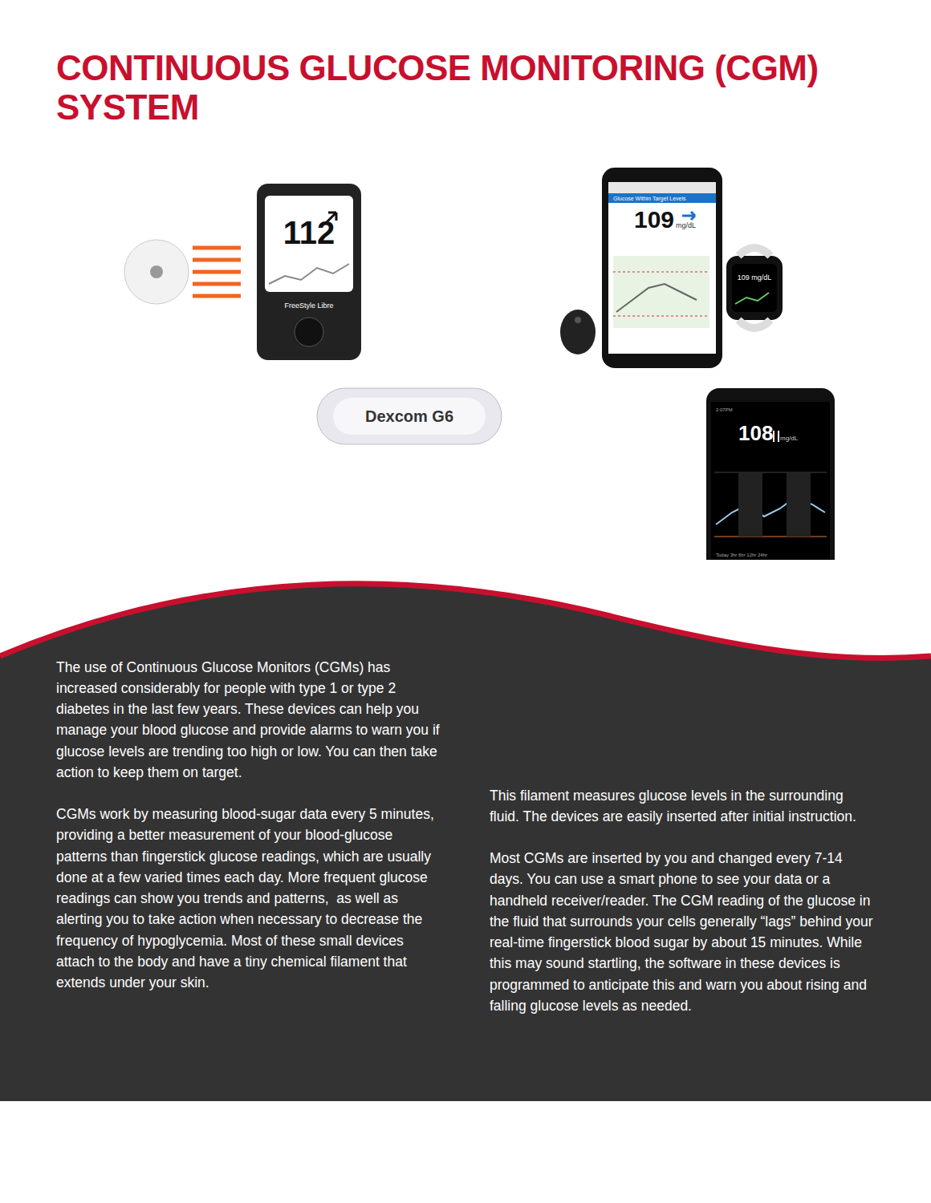CONTINUOUS GLUCOSE MONITORING (CGM) SYSTEM
The use of Continuous Glucose Monitors (CGMs) has increased considerably for people with type 1 or type 2 diabetes in the last few years. These devices can help you manage your blood glucose and provide alarms to warn you if glucose levels are trending too high or low. You can then take action to keep them on target.
CGMs work by measuring blood-sugar data every 5 minutes, providing a better measurement of your blood-glucose patterns than fingerstick glucose readings, which are usually done at a few varied times each day. More frequent glucose readings can show you trends and patterns, as well as alerting you to take action when necessary to decrease the frequency of hypoglycemia. Most of these small devices attach to the body and have a tiny chemical filament that extends under your skin.
This filament measures glucose levels in the surrounding fluid. The devices are easily inserted after initial instruction.
Most CGMs are inserted by you and changed every 7-14 days. You can use a smart phone to see your data or a handheld receiver/reader. The CGM reading of the glucose in the fluid that surrounds your cells generally “lags” behind your real-time fingerstick blood sugar by about 15 minutes. While this may sound startling, the software in these devices is programmed to anticipate this and warn you about rising and falling glucose levels as needed.